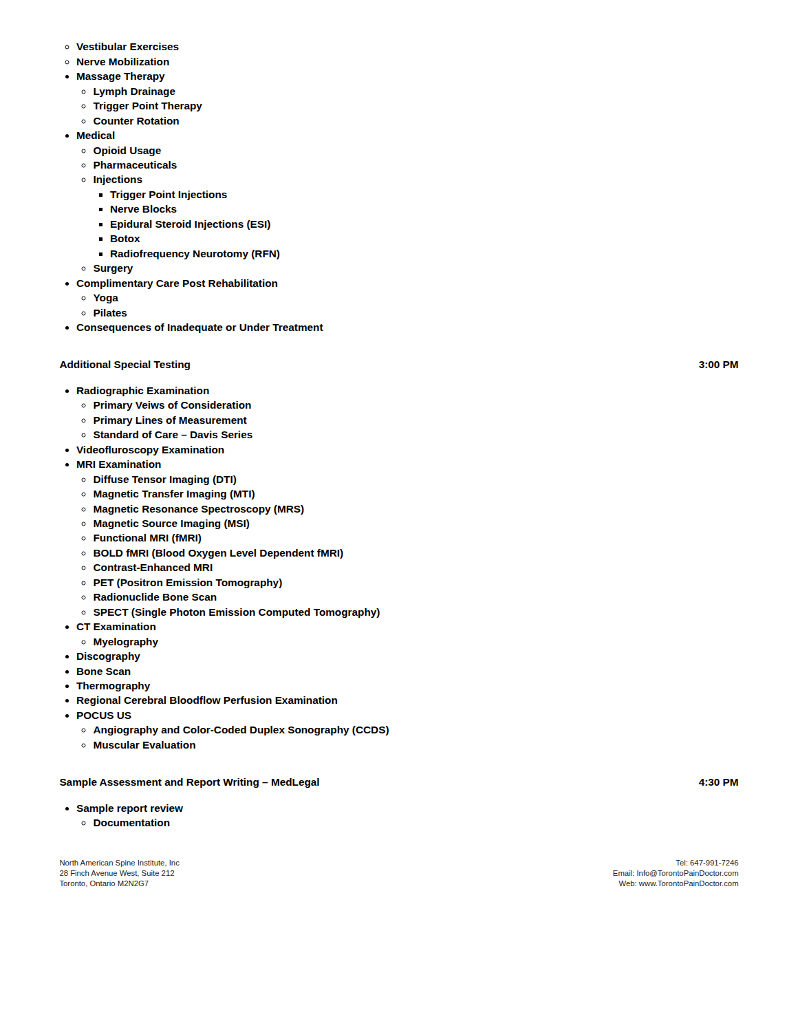Vestibular Exercises
Nerve Mobilization
Massage Therapy
Lymph Drainage
Trigger Point Therapy
Counter Rotation
Medical
Opioid Usage
Pharmaceuticals
Injections
Trigger Point Injections
Nerve Blocks
Epidural Steroid Injections (ESI)
Botox
Radiofrequency Neurotomy (RFN)
Surgery
Complimentary Care Post Rehabilitation
Yoga
Pilates
Consequences of Inadequate or Under Treatment
Additional Special Testing 3:00 PM
Radiographic Examination
Primary Veiws of Consideration
Primary Lines of Measurement
Standard of Care – Davis Series
Videofluroscopy Examination
MRI Examination
Diffuse Tensor Imaging (DTI)
Magnetic Transfer Imaging (MTI)
Magnetic Resonance Spectroscopy (MRS)
Magnetic Source Imaging (MSI)
Functional MRI (fMRI)
BOLD fMRI (Blood Oxygen Level Dependent fMRI)
Contrast-Enhanced MRI
PET (Positron Emission Tomography)
Radionuclide Bone Scan
SPECT (Single Photon Emission Computed Tomography)
CT Examination
Myelography
Discography
Bone Scan
Thermography
Regional Cerebral Bloodflow Perfusion Examination
POCUS US
Angiography and Color-Coded Duplex Sonography (CCDS)
Muscular Evaluation
Sample Assessment and Report Writing – MedLegal 4:30 PM
Sample report review
Documentation
North American Spine Institute, Inc
28 Finch Avenue West, Suite 212
Toronto, Ontario M2N2G7
Tel: 647-991-7246
Email: Info@TorontoPainDoctor.com
Web: www.TorontoPainDoctor.com